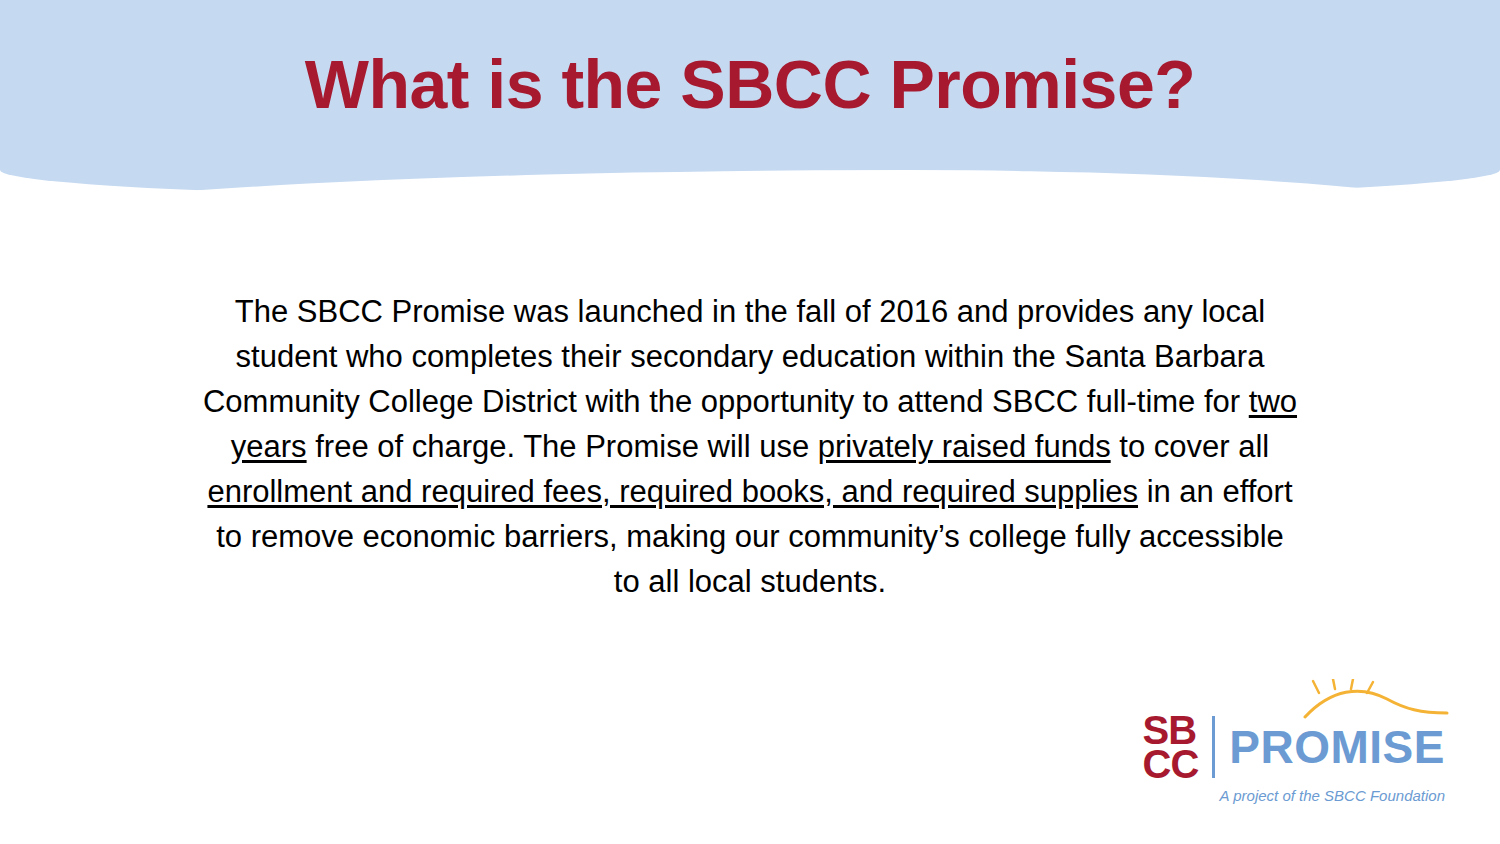What is the SBCC Promise?
The SBCC Promise was launched in the fall of 2016 and provides any local student who completes their secondary education within the Santa Barbara Community College District with the opportunity to attend SBCC full-time for two years free of charge. The Promise will use privately raised funds to cover all enrollment and required fees, required books, and required supplies in an effort to remove economic barriers, making our community’s college fully accessible to all local students.
SB
CC
PROMISE
A project of the SBCC Foundation